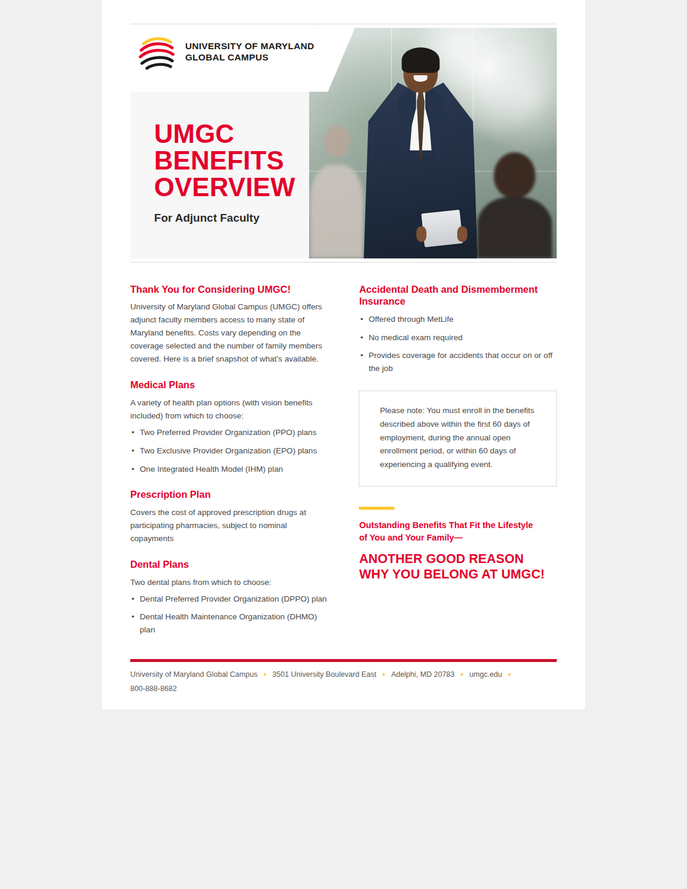University of Maryland
Global Campus
UMGC
Benefits
Overview
For Adjunct Faculty
Thank You for Considering UMGC!
University of Maryland Global Campus (UMGC) offers adjunct faculty members access to many state of Maryland benefits. Costs vary depending on the coverage selected and the number of family members covered. Here is a brief snapshot of what’s available.
Medical Plans
A variety of health plan options (with vision benefits included) from which to choose:
Two Preferred Provider Organization (PPO) plans
Two Exclusive Provider Organization (EPO) plans
One Integrated Health Model (IHM) plan
Prescription Plan
Covers the cost of approved prescription drugs at participating pharmacies, subject to nominal copayments
Dental Plans
Two dental plans from which to choose:
Dental Preferred Provider Organization (DPPO) plan
Dental Health Maintenance Organization (DHMO) plan
Accidental Death and Dismemberment Insurance
Offered through MetLife
No medical exam required
Provides coverage for accidents that occur on or off the job
Please note: You must enroll in the benefits described above within the first 60 days of employment, during the annual open enrollment period, or within 60 days of experiencing a qualifying event.
Outstanding Benefits That Fit the Lifestyle
of You and Your Family—
Another Good Reason
Why You Belong at UMGC!
University of Maryland Global Campus • 3501 University Boulevard East • Adelphi, MD 20783 • umgc.edu • 800-888-8682